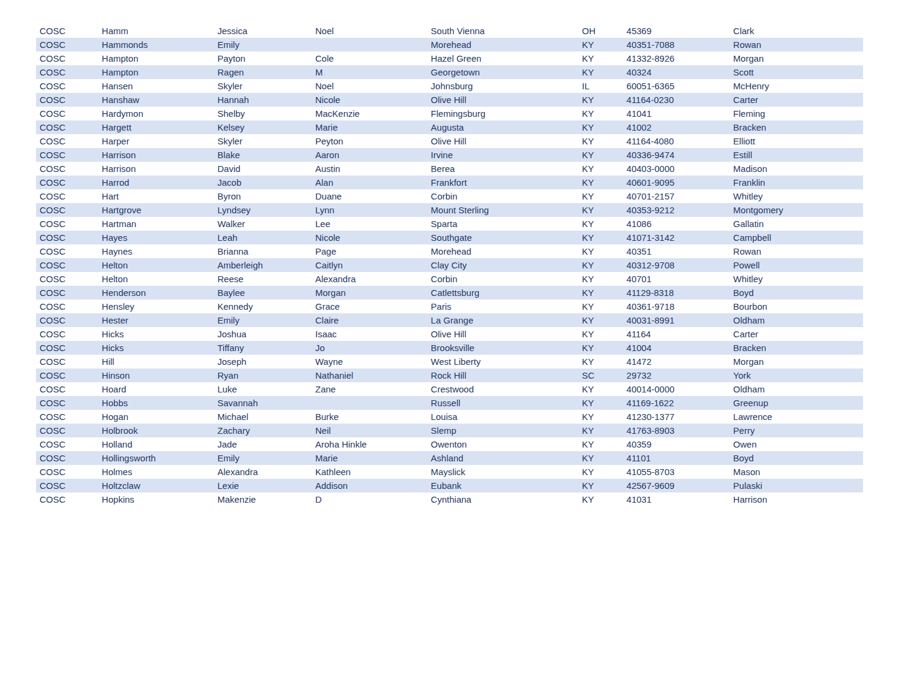| COSC | Hamm | Jessica | Noel | South Vienna | OH | 45369 | Clark |
| COSC | Hammonds | Emily | | Morehead | KY | 40351-7088 | Rowan |
| COSC | Hampton | Payton | Cole | Hazel Green | KY | 41332-8926 | Morgan |
| COSC | Hampton | Ragen | M | Georgetown | KY | 40324 | Scott |
| COSC | Hansen | Skyler | Noel | Johnsburg | IL | 60051-6365 | McHenry |
| COSC | Hanshaw | Hannah | Nicole | Olive Hill | KY | 41164-0230 | Carter |
| COSC | Hardymon | Shelby | MacKenzie | Flemingsburg | KY | 41041 | Fleming |
| COSC | Hargett | Kelsey | Marie | Augusta | KY | 41002 | Bracken |
| COSC | Harper | Skyler | Peyton | Olive Hill | KY | 41164-4080 | Elliott |
| COSC | Harrison | Blake | Aaron | Irvine | KY | 40336-9474 | Estill |
| COSC | Harrison | David | Austin | Berea | KY | 40403-0000 | Madison |
| COSC | Harrod | Jacob | Alan | Frankfort | KY | 40601-9095 | Franklin |
| COSC | Hart | Byron | Duane | Corbin | KY | 40701-2157 | Whitley |
| COSC | Hartgrove | Lyndsey | Lynn | Mount Sterling | KY | 40353-9212 | Montgomery |
| COSC | Hartman | Walker | Lee | Sparta | KY | 41086 | Gallatin |
| COSC | Hayes | Leah | Nicole | Southgate | KY | 41071-3142 | Campbell |
| COSC | Haynes | Brianna | Page | Morehead | KY | 40351 | Rowan |
| COSC | Helton | Amberleigh | Caitlyn | Clay City | KY | 40312-9708 | Powell |
| COSC | Helton | Reese | Alexandra | Corbin | KY | 40701 | Whitley |
| COSC | Henderson | Baylee | Morgan | Catlettsburg | KY | 41129-8318 | Boyd |
| COSC | Hensley | Kennedy | Grace | Paris | KY | 40361-9718 | Bourbon |
| COSC | Hester | Emily | Claire | La Grange | KY | 40031-8991 | Oldham |
| COSC | Hicks | Joshua | Isaac | Olive Hill | KY | 41164 | Carter |
| COSC | Hicks | Tiffany | Jo | Brooksville | KY | 41004 | Bracken |
| COSC | Hill | Joseph | Wayne | West Liberty | KY | 41472 | Morgan |
| COSC | Hinson | Ryan | Nathaniel | Rock Hill | SC | 29732 | York |
| COSC | Hoard | Luke | Zane | Crestwood | KY | 40014-0000 | Oldham |
| COSC | Hobbs | Savannah | | Russell | KY | 41169-1622 | Greenup |
| COSC | Hogan | Michael | Burke | Louisa | KY | 41230-1377 | Lawrence |
| COSC | Holbrook | Zachary | Neil | Slemp | KY | 41763-8903 | Perry |
| COSC | Holland | Jade | Aroha Hinkle | Owenton | KY | 40359 | Owen |
| COSC | Hollingsworth | Emily | Marie | Ashland | KY | 41101 | Boyd |
| COSC | Holmes | Alexandra | Kathleen | Mayslick | KY | 41055-8703 | Mason |
| COSC | Holtzclaw | Lexie | Addison | Eubank | KY | 42567-9609 | Pulaski |
| COSC | Hopkins | Makenzie | D | Cynthiana | KY | 41031 | Harrison |